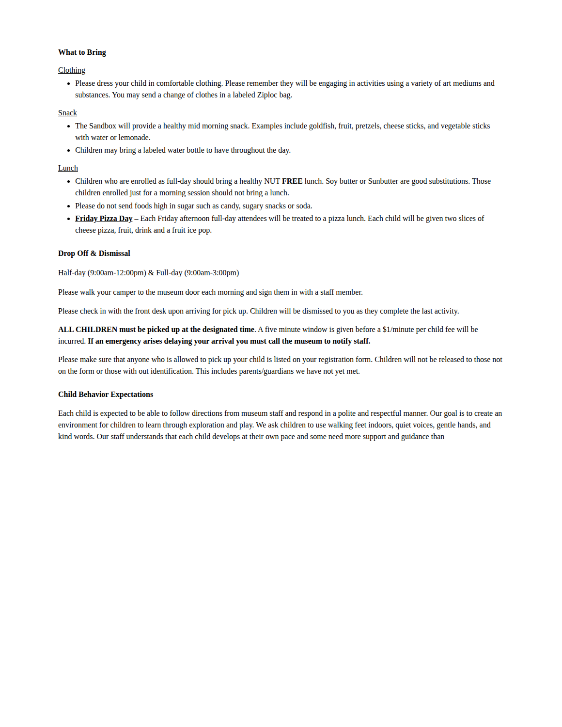What to Bring
Clothing
Please dress your child in comfortable clothing. Please remember they will be engaging in activities using a variety of art mediums and substances. You may send a change of clothes in a labeled Ziploc bag.
Snack
The Sandbox will provide a healthy mid morning snack. Examples include goldfish, fruit, pretzels, cheese sticks, and vegetable sticks with water or lemonade.
Children may bring a labeled water bottle to have throughout the day.
Lunch
Children who are enrolled as full-day should bring a healthy NUT FREE lunch. Soy butter or Sunbutter are good substitutions. Those children enrolled just for a morning session should not bring a lunch.
Please do not send foods high in sugar such as candy, sugary snacks or soda.
Friday Pizza Day – Each Friday afternoon full-day attendees will be treated to a pizza lunch. Each child will be given two slices of cheese pizza, fruit, drink and a fruit ice pop.
Drop Off & Dismissal
Half-day (9:00am-12:00pm) & Full-day (9:00am-3:00pm)
Please walk your camper to the museum door each morning and sign them in with a staff member.
Please check in with the front desk upon arriving for pick up. Children will be dismissed to you as they complete the last activity.
ALL CHILDREN must be picked up at the designated time. A five minute window is given before a $1/minute per child fee will be incurred. If an emergency arises delaying your arrival you must call the museum to notify staff.
Please make sure that anyone who is allowed to pick up your child is listed on your registration form. Children will not be released to those not on the form or those with out identification. This includes parents/guardians we have not yet met.
Child Behavior Expectations
Each child is expected to be able to follow directions from museum staff and respond in a polite and respectful manner. Our goal is to create an environment for children to learn through exploration and play. We ask children to use walking feet indoors, quiet voices, gentle hands, and kind words. Our staff understands that each child develops at their own pace and some need more support and guidance than